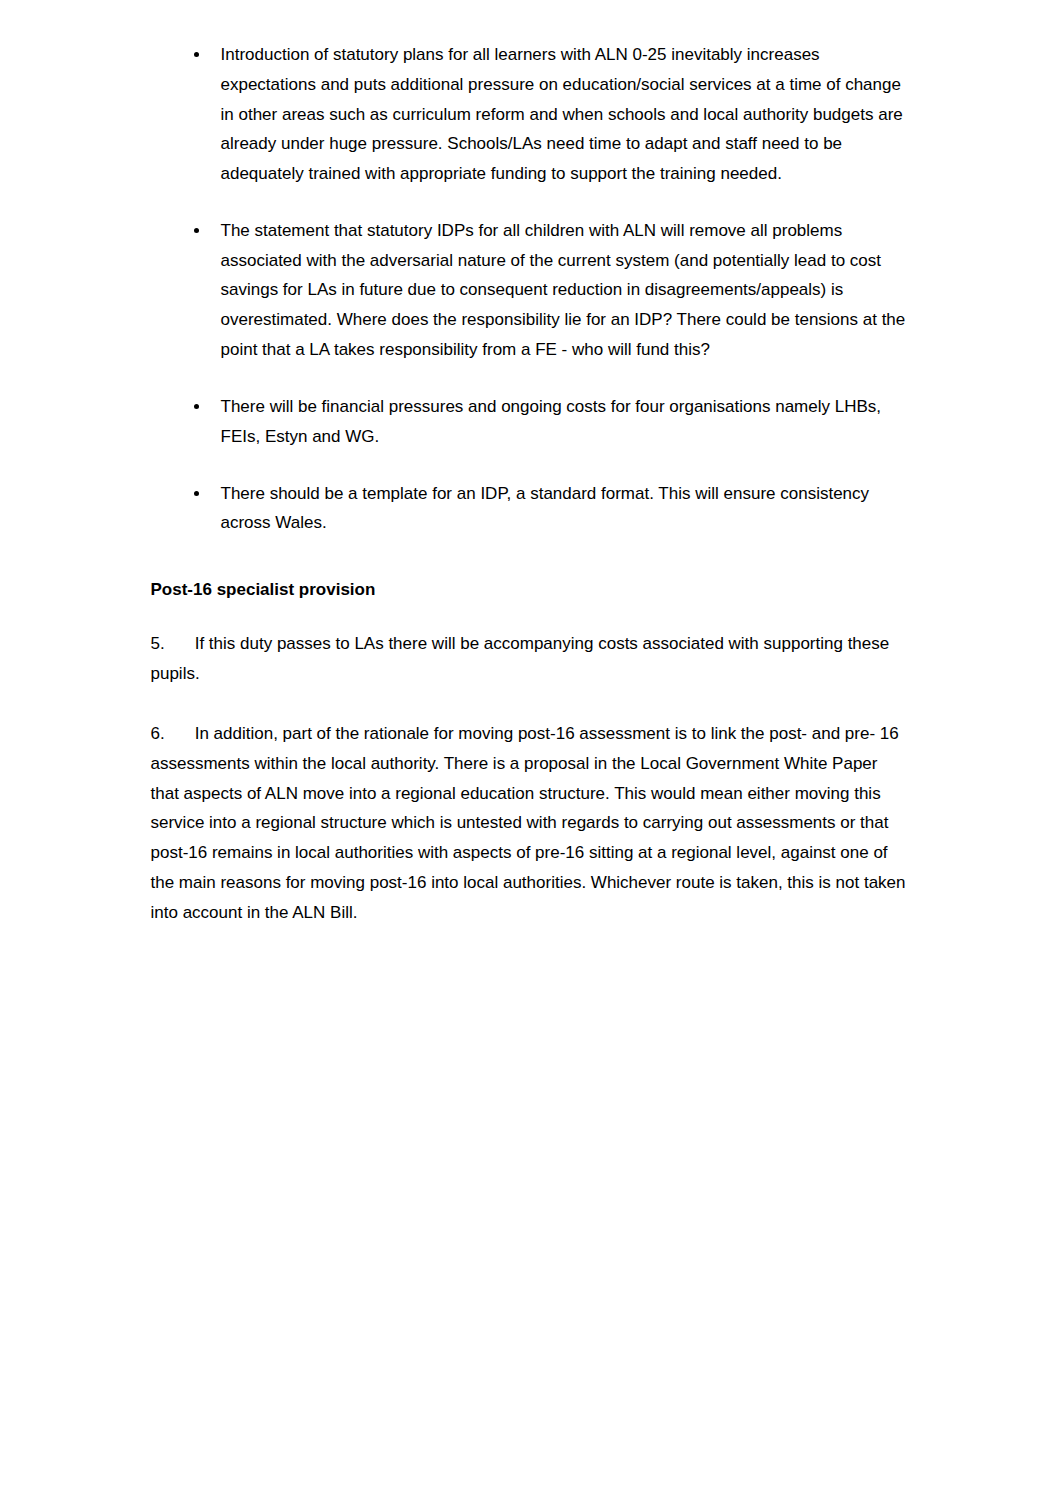Introduction of statutory plans for all learners with ALN 0-25 inevitably increases expectations and puts additional pressure on education/social services at a time of change in other areas such as curriculum reform and when schools and local authority budgets are already under huge pressure. Schools/LAs need time to adapt and staff need to be adequately trained with appropriate funding to support the training needed.
The statement that statutory IDPs for all children with ALN will remove all problems associated with the adversarial nature of the current system (and potentially lead to cost savings for LAs in future due to consequent reduction in disagreements/appeals) is overestimated. Where does the responsibility lie for an IDP? There could be tensions at the point that a LA takes responsibility from a FE - who will fund this?
There will be financial pressures and ongoing costs for four organisations namely LHBs, FEIs, Estyn and WG.
There should be a template for an IDP, a standard format. This will ensure consistency across Wales.
Post-16 specialist provision
5. If this duty passes to LAs there will be accompanying costs associated with supporting these pupils.
6. In addition, part of the rationale for moving post-16 assessment is to link the post- and pre- 16 assessments within the local authority. There is a proposal in the Local Government White Paper that aspects of ALN move into a regional education structure. This would mean either moving this service into a regional structure which is untested with regards to carrying out assessments or that post-16 remains in local authorities with aspects of pre-16 sitting at a regional level, against one of the main reasons for moving post-16 into local authorities. Whichever route is taken, this is not taken into account in the ALN Bill.